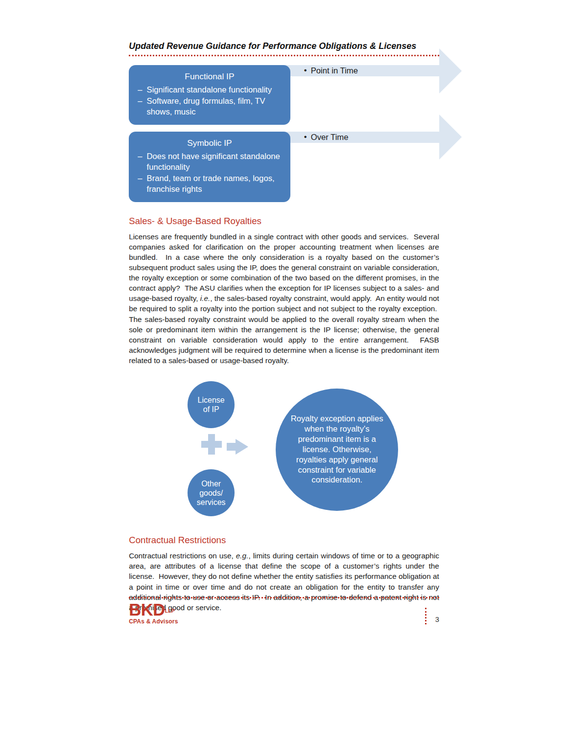Updated Revenue Guidance for Performance Obligations & Licenses
Functional IP
Significant standalone functionality
Software, drug formulas, film, TV shows, music
Point in Time
Symbolic IP
Does not have significant standalone functionality
Brand, team or trade names, logos, franchise rights
Over Time
Sales- & Usage-Based Royalties
Licenses are frequently bundled in a single contract with other goods and services. Several companies asked for clarification on the proper accounting treatment when licenses are bundled. In a case where the only consideration is a royalty based on the customer’s subsequent product sales using the IP, does the general constraint on variable consideration, the royalty exception or some combination of the two based on the different promises, in the contract apply? The ASU clarifies when the exception for IP licenses subject to a sales- and usage-based royalty, i.e., the sales-based royalty constraint, would apply. An entity would not be required to split a royalty into the portion subject and not subject to the royalty exception. The sales-based royalty constraint would be applied to the overall royalty stream when the sole or predominant item within the arrangement is the IP license; otherwise, the general constraint on variable consideration would apply to the entire arrangement. FASB acknowledges judgment will be required to determine when a license is the predominant item related to a sales-based or usage-based royalty.
License
of IP
Other
goods/
services
Royalty exception applies when the royalty's predominant item is a license. Otherwise, royalties apply general constraint for variable consideration.
Contractual Restrictions
Contractual restrictions on use, e.g., limits during certain windows of time or to a geographic area, are attributes of a license that define the scope of a customer’s rights under the license. However, they do not define whether the entity satisfies its performance obligation at a point in time or over time and do not create an obligation for the entity to transfer any additional rights to use or access its IP. In addition, a promise to defend a patent right is not a promised good or service.
BKD LLP
CPAs & Advisors
3